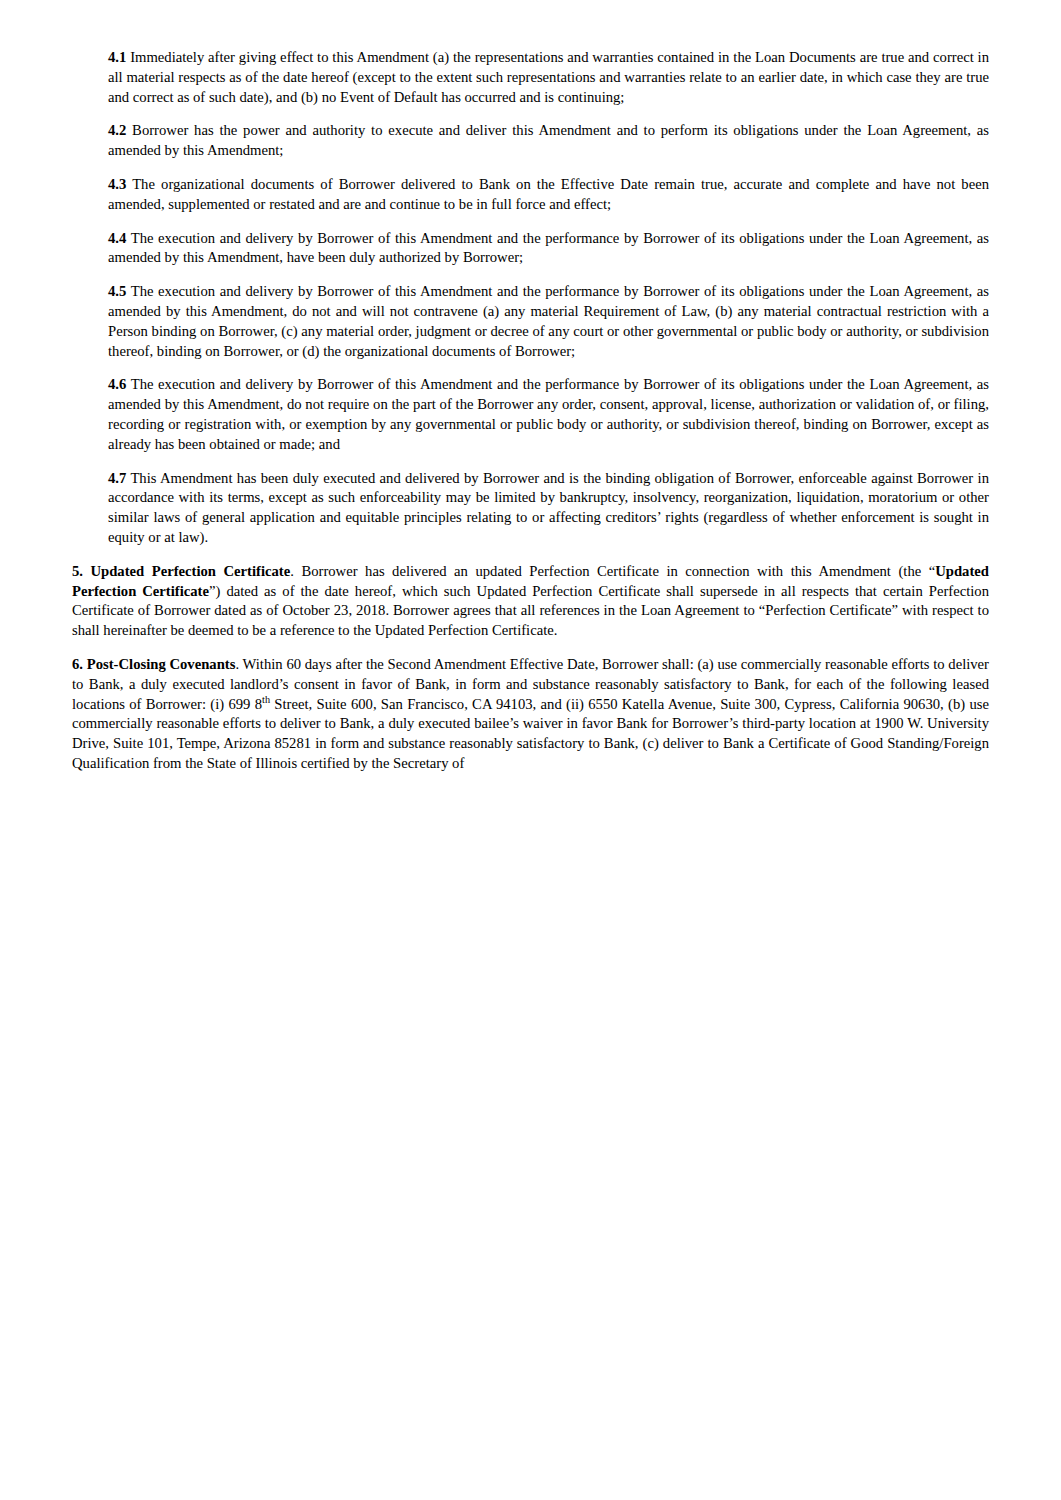4.1 Immediately after giving effect to this Amendment (a) the representations and warranties contained in the Loan Documents are true and correct in all material respects as of the date hereof (except to the extent such representations and warranties relate to an earlier date, in which case they are true and correct as of such date), and (b) no Event of Default has occurred and is continuing;
4.2 Borrower has the power and authority to execute and deliver this Amendment and to perform its obligations under the Loan Agreement, as amended by this Amendment;
4.3 The organizational documents of Borrower delivered to Bank on the Effective Date remain true, accurate and complete and have not been amended, supplemented or restated and are and continue to be in full force and effect;
4.4 The execution and delivery by Borrower of this Amendment and the performance by Borrower of its obligations under the Loan Agreement, as amended by this Amendment, have been duly authorized by Borrower;
4.5 The execution and delivery by Borrower of this Amendment and the performance by Borrower of its obligations under the Loan Agreement, as amended by this Amendment, do not and will not contravene (a) any material Requirement of Law, (b) any material contractual restriction with a Person binding on Borrower, (c) any material order, judgment or decree of any court or other governmental or public body or authority, or subdivision thereof, binding on Borrower, or (d) the organizational documents of Borrower;
4.6 The execution and delivery by Borrower of this Amendment and the performance by Borrower of its obligations under the Loan Agreement, as amended by this Amendment, do not require on the part of the Borrower any order, consent, approval, license, authorization or validation of, or filing, recording or registration with, or exemption by any governmental or public body or authority, or subdivision thereof, binding on Borrower, except as already has been obtained or made; and
4.7 This Amendment has been duly executed and delivered by Borrower and is the binding obligation of Borrower, enforceable against Borrower in accordance with its terms, except as such enforceability may be limited by bankruptcy, insolvency, reorganization, liquidation, moratorium or other similar laws of general application and equitable principles relating to or affecting creditors’ rights (regardless of whether enforcement is sought in equity or at law).
5. Updated Perfection Certificate. Borrower has delivered an updated Perfection Certificate in connection with this Amendment (the “Updated Perfection Certificate”) dated as of the date hereof, which such Updated Perfection Certificate shall supersede in all respects that certain Perfection Certificate of Borrower dated as of October 23, 2018. Borrower agrees that all references in the Loan Agreement to “Perfection Certificate” with respect to shall hereinafter be deemed to be a reference to the Updated Perfection Certificate.
6. Post-Closing Covenants. Within 60 days after the Second Amendment Effective Date, Borrower shall: (a) use commercially reasonable efforts to deliver to Bank, a duly executed landlord’s consent in favor of Bank, in form and substance reasonably satisfactory to Bank, for each of the following leased locations of Borrower: (i) 699 8th Street, Suite 600, San Francisco, CA 94103, and (ii) 6550 Katella Avenue, Suite 300, Cypress, California 90630, (b) use commercially reasonable efforts to deliver to Bank, a duly executed bailee’s waiver in favor Bank for Borrower’s third-party location at 1900 W. University Drive, Suite 101, Tempe, Arizona 85281 in form and substance reasonably satisfactory to Bank, (c) deliver to Bank a Certificate of Good Standing/Foreign Qualification from the State of Illinois certified by the Secretary of